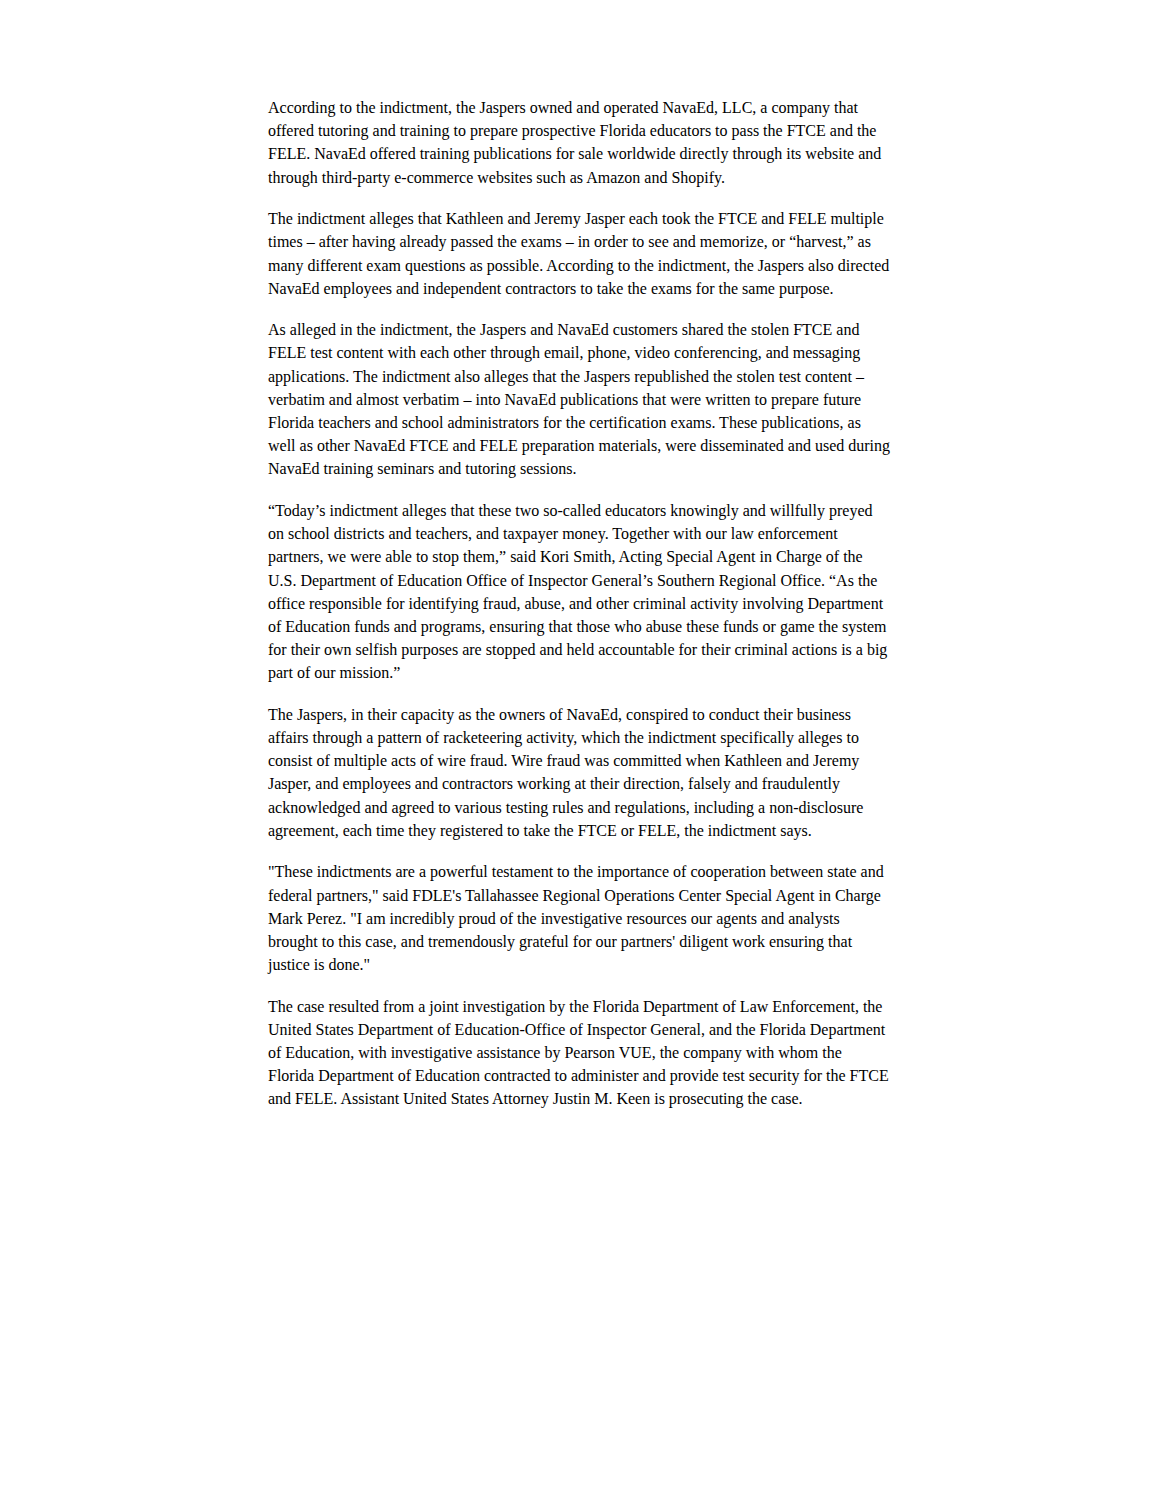According to the indictment, the Jaspers owned and operated NavaEd, LLC, a company that offered tutoring and training to prepare prospective Florida educators to pass the FTCE and the FELE. NavaEd offered training publications for sale worldwide directly through its website and through third-party e-commerce websites such as Amazon and Shopify.
The indictment alleges that Kathleen and Jeremy Jasper each took the FTCE and FELE multiple times – after having already passed the exams – in order to see and memorize, or “harvest,” as many different exam questions as possible. According to the indictment, the Jaspers also directed NavaEd employees and independent contractors to take the exams for the same purpose.
As alleged in the indictment, the Jaspers and NavaEd customers shared the stolen FTCE and FELE test content with each other through email, phone, video conferencing, and messaging applications. The indictment also alleges that the Jaspers republished the stolen test content – verbatim and almost verbatim – into NavaEd publications that were written to prepare future Florida teachers and school administrators for the certification exams. These publications, as well as other NavaEd FTCE and FELE preparation materials, were disseminated and used during NavaEd training seminars and tutoring sessions.
“Today’s indictment alleges that these two so-called educators knowingly and willfully preyed on school districts and teachers, and taxpayer money. Together with our law enforcement partners, we were able to stop them,” said Kori Smith, Acting Special Agent in Charge of the U.S. Department of Education Office of Inspector General’s Southern Regional Office. “As the office responsible for identifying fraud, abuse, and other criminal activity involving Department of Education funds and programs, ensuring that those who abuse these funds or game the system for their own selfish purposes are stopped and held accountable for their criminal actions is a big part of our mission.”
The Jaspers, in their capacity as the owners of NavaEd, conspired to conduct their business affairs through a pattern of racketeering activity, which the indictment specifically alleges to consist of multiple acts of wire fraud. Wire fraud was committed when Kathleen and Jeremy Jasper, and employees and contractors working at their direction, falsely and fraudulently acknowledged and agreed to various testing rules and regulations, including a non-disclosure agreement, each time they registered to take the FTCE or FELE, the indictment says.
"These indictments are a powerful testament to the importance of cooperation between state and federal partners," said FDLE's Tallahassee Regional Operations Center Special Agent in Charge Mark Perez. "I am incredibly proud of the investigative resources our agents and analysts brought to this case, and tremendously grateful for our partners' diligent work ensuring that justice is done."
The case resulted from a joint investigation by the Florida Department of Law Enforcement, the United States Department of Education-Office of Inspector General, and the Florida Department of Education, with investigative assistance by Pearson VUE, the company with whom the Florida Department of Education contracted to administer and provide test security for the FTCE and FELE. Assistant United States Attorney Justin M. Keen is prosecuting the case.